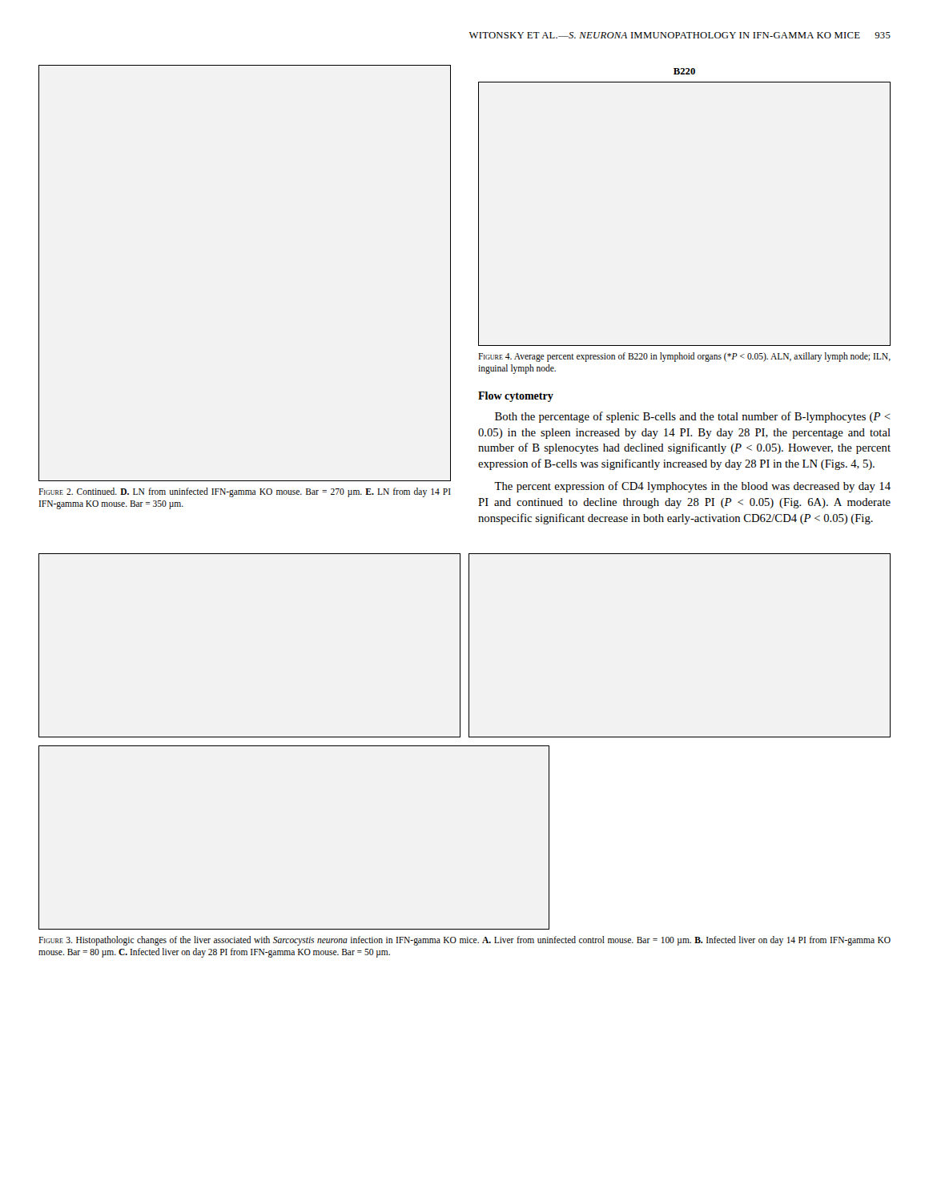WITONSKY ET AL.—S. NEURONA IMMUNOPATHOLOGY IN IFN-GAMMA KO MICE935
Figure 2. Continued. D. LN from uninfected IFN-gamma KO mouse. Bar = 270 µm. E. LN from day 14 PI IFN-gamma KO mouse. Bar = 350 µm.
B220
Figure 4. Average percent expression of B220 in lymphoid organs (*P < 0.05). ALN, axillary lymph node; ILN, inguinal lymph node.
Flow cytometry
Both the percentage of splenic B-cells and the total number of B-lymphocytes (P < 0.05) in the spleen increased by day 14 PI. By day 28 PI, the percentage and total number of B splenocytes had declined significantly (P < 0.05). However, the percent expression of B-cells was significantly increased by day 28 PI in the LN (Figs. 4, 5).
The percent expression of CD4 lymphocytes in the blood was decreased by day 14 PI and continued to decline through day 28 PI (P < 0.05) (Fig. 6A). A moderate nonspecific significant decrease in both early-activation CD62/CD4 (P < 0.05) (Fig.
Figure 3. Histopathologic changes of the liver associated with Sarcocystis neurona infection in IFN-gamma KO mice. A. Liver from uninfected control mouse. Bar = 100 µm. B. Infected liver on day 14 PI from IFN-gamma KO mouse. Bar = 80 µm. C. Infected liver on day 28 PI from IFN-gamma KO mouse. Bar = 50 µm.